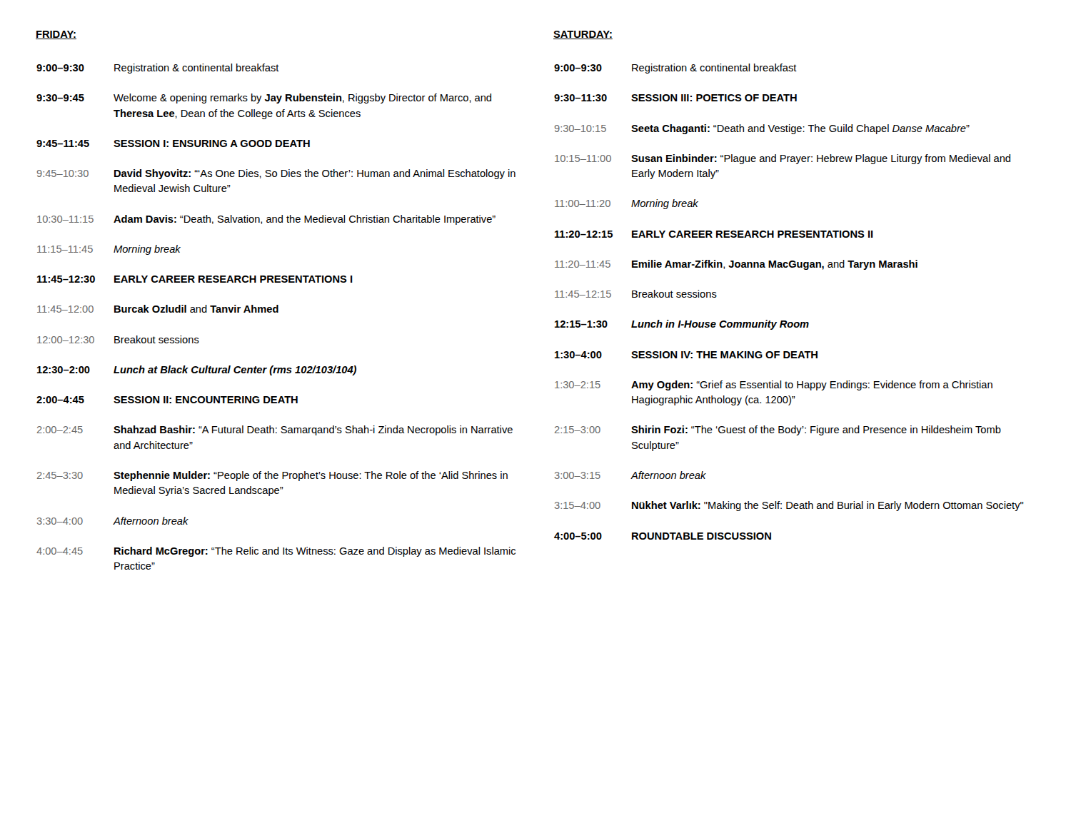FRIDAY:
| 9:00–9:30 | Registration & continental breakfast |
| 9:30–9:45 | Welcome & opening remarks by Jay Rubenstein , Riggsby Director of Marco, and Theresa Lee , Dean of the College of Arts & Sciences |
| 9:45–11:45 | SESSION I: ENSURING A GOOD DEATH |
| 9:45–10:30 | David Shyovitz: “‘As One Dies, So Dies the Other’: Human and Animal Eschatology in Medieval Jewish Culture” |
| 10:30–11:15 | Adam Davis: “Death, Salvation, and the Medieval Christian Charitable Imperative” |
| 11:15–11:45 | Morning break |
| 11:45–12:30 | EARLY CAREER RESEARCH PRESENTATIONS I |
| 11:45–12:00 | Burcak Ozludil and Tanvir Ahmed |
| 12:00–12:30 | Breakout sessions |
| 12:30–2:00 | Lunch at Black Cultural Center (rms 102/103/104) |
| 2:00–4:45 | SESSION II: ENCOUNTERING DEATH |
| 2:00–2:45 | Shahzad Bashir: “A Futural Death: Samarqand’s Shah-i Zinda Necropolis in Narrative and Architecture” |
| 2:45–3:30 | Stephennie Mulder: “People of the Prophet’s House: The Role of the ‘Alid Shrines in Medieval Syria’s Sacred Landscape” |
| 3:30–4:00 | Afternoon break |
| 4:00–4:45 | Richard McGregor: “The Relic and Its Witness: Gaze and Display as Medieval Islamic Practice” |
SATURDAY:
| 9:00–9:30 | Registration & continental breakfast |
| 9:30–11:30 | SESSION III: POETICS OF DEATH |
| 9:30–10:15 | Seeta Chaganti: “Death and Vestige: The Guild Chapel Danse Macabre ” |
| 10:15–11:00 | Susan Einbinder: “Plague and Prayer: Hebrew Plague Liturgy from Medieval and Early Modern Italy” |
| 11:00–11:20 | Morning break |
| 11:20–12:15 | EARLY CAREER RESEARCH PRESENTATIONS II |
| 11:20–11:45 | Emilie Amar-Zifkin , Joanna MacGugan, and Taryn Marashi |
| 11:45–12:15 | Breakout sessions |
| 12:15–1:30 | Lunch in I-House Community Room |
| 1:30–4:00 | SESSION IV: THE MAKING OF DEATH |
| 1:30–2:15 | Amy Ogden: “Grief as Essential to Happy Endings: Evidence from a Christian Hagiographic Anthology (ca. 1200)” |
| 2:15–3:00 | Shirin Fozi: “The ‘Guest of the Body’: Figure and Presence in Hildesheim Tomb Sculpture” |
| 3:00–3:15 | Afternoon break |
| 3:15–4:00 | Nükhet Varlık: "Making the Self: Death and Burial in Early Modern Ottoman Society" |
| 4:00–5:00 | ROUNDTABLE DISCUSSION |